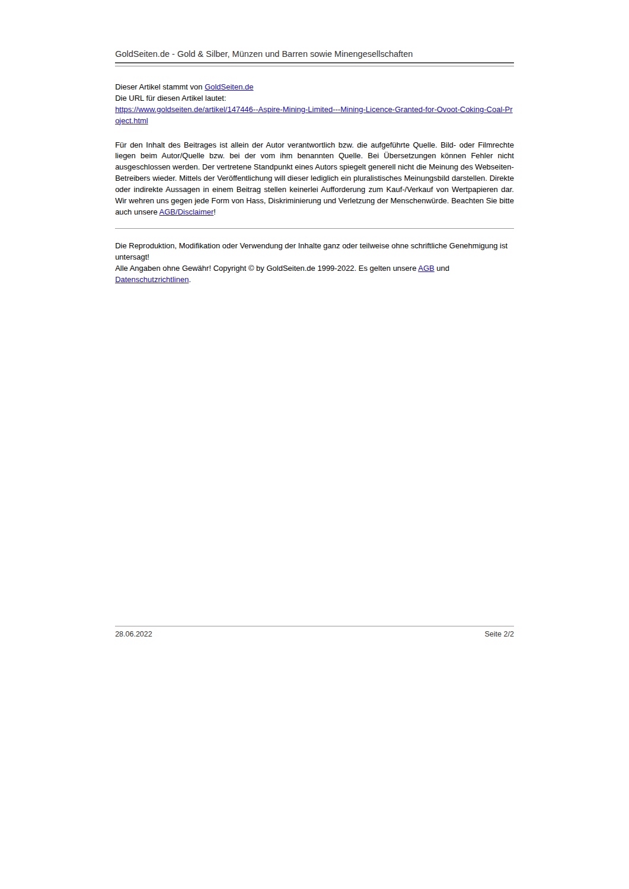GoldSeiten.de - Gold & Silber, Münzen und Barren sowie Minengesellschaften
Dieser Artikel stammt von GoldSeiten.de
Die URL für diesen Artikel lautet:
https://www.goldseiten.de/artikel/147446--Aspire-Mining-Limited---Mining-Licence-Granted-for-Ovoot-Coking-Coal-Project.html
Für den Inhalt des Beitrages ist allein der Autor verantwortlich bzw. die aufgeführte Quelle. Bild- oder Filmrechte liegen beim Autor/Quelle bzw. bei der vom ihm benannten Quelle. Bei Übersetzungen können Fehler nicht ausgeschlossen werden. Der vertretene Standpunkt eines Autors spiegelt generell nicht die Meinung des Webseiten-Betreibers wieder. Mittels der Veröffentlichung will dieser lediglich ein pluralistisches Meinungsbild darstellen. Direkte oder indirekte Aussagen in einem Beitrag stellen keinerlei Aufforderung zum Kauf-/Verkauf von Wertpapieren dar. Wir wehren uns gegen jede Form von Hass, Diskriminierung und Verletzung der Menschenwürde. Beachten Sie bitte auch unsere AGB/Disclaimer!
Die Reproduktion, Modifikation oder Verwendung der Inhalte ganz oder teilweise ohne schriftliche Genehmigung ist untersagt!
Alle Angaben ohne Gewähr! Copyright © by GoldSeiten.de 1999-2022. Es gelten unsere AGB und Datenschutzrichtlinen.
28.06.2022 Seite 2/2